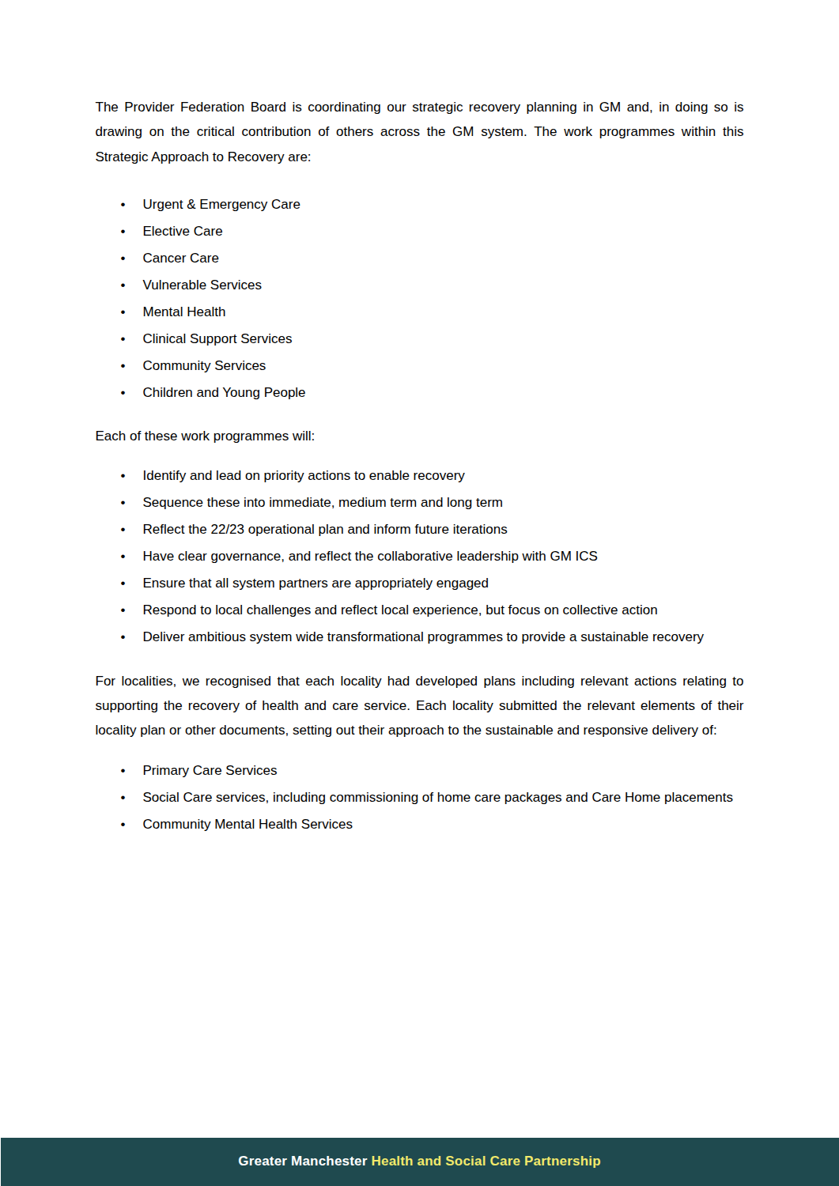The Provider Federation Board is coordinating our strategic recovery planning in GM and, in doing so is drawing on the critical contribution of others across the GM system. The work programmes within this Strategic Approach to Recovery are:
Urgent & Emergency Care
Elective Care
Cancer Care
Vulnerable Services
Mental Health
Clinical Support Services
Community Services
Children and Young People
Each of these work programmes will:
Identify and lead on priority actions to enable recovery
Sequence these into immediate, medium term and long term
Reflect the 22/23 operational plan and inform future iterations
Have clear governance, and reflect the collaborative leadership with GM ICS
Ensure that all system partners are appropriately engaged
Respond to local challenges and reflect local experience, but focus on collective action
Deliver ambitious system wide transformational programmes to provide a sustainable recovery
For localities, we recognised that each locality had developed plans including relevant actions relating to supporting the recovery of health and care service. Each locality submitted the relevant elements of their locality plan or other documents, setting out their approach to the sustainable and responsive delivery of:
Primary Care Services
Social Care services, including commissioning of home care packages and Care Home placements
Community Mental Health Services
Greater Manchester Health and Social Care Partnership